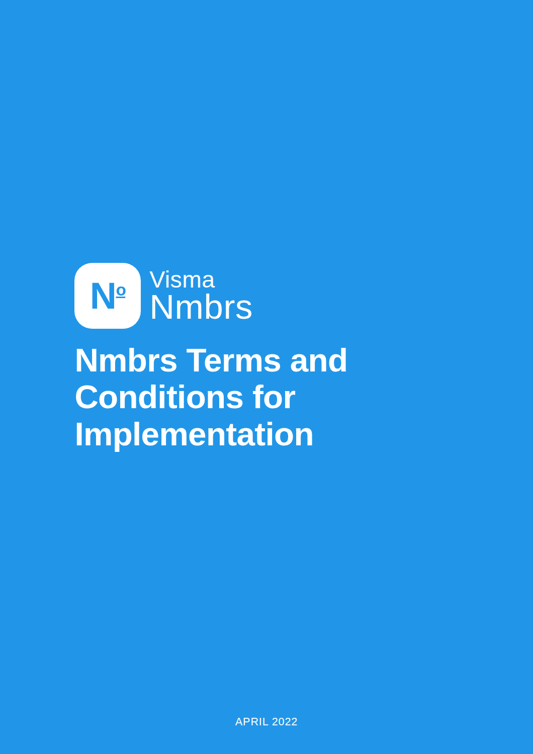No
Visma Nmbrs
Nmbrs Terms and Conditions for Implementation
APRIL 2022